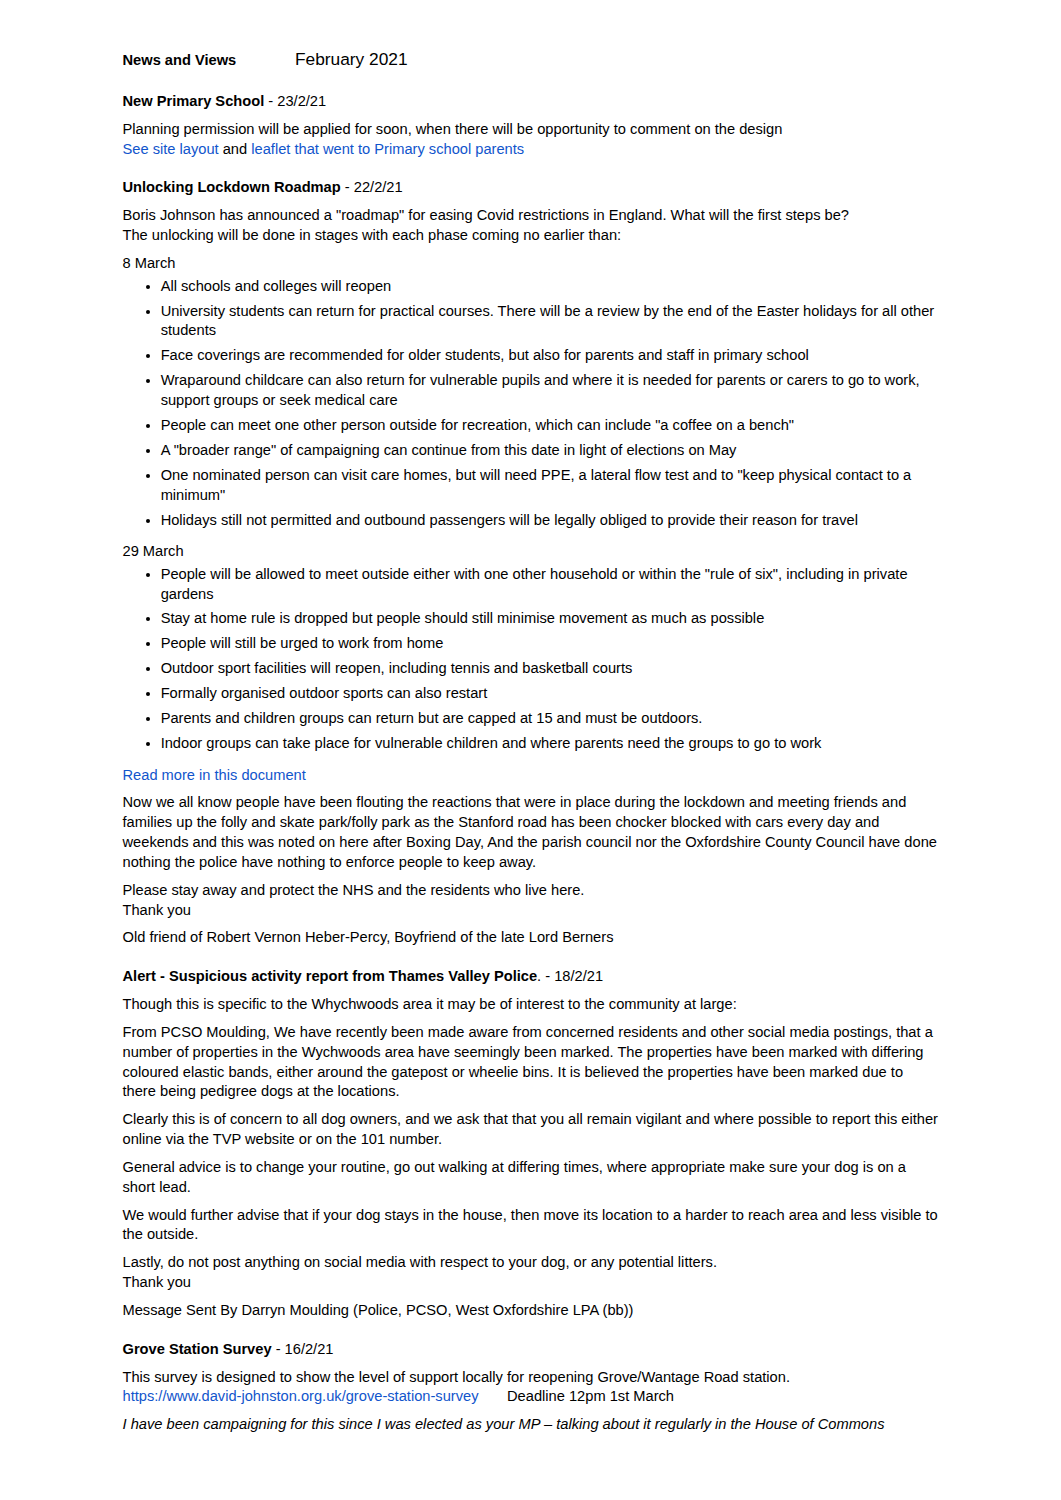News and Views
February 2021
New Primary School
- 23/2/21
Planning permission will be applied for soon, when there will be opportunity to comment on the design
See site layout and leaflet that went to Primary school parents
Unlocking Lockdown Roadmap
- 22/2/21
Boris Johnson has announced a "roadmap" for easing Covid restrictions in England. What will the first steps be?
The unlocking will be done in stages with each phase coming no earlier than:
8 March
All schools and colleges will reopen
University students can return for practical courses. There will be a review by the end of the Easter holidays for all other students
Face coverings are recommended for older students, but also for parents and staff in primary school
Wraparound childcare can also return for vulnerable pupils and where it is needed for parents or carers to go to work, support groups or seek medical care
People can meet one other person outside for recreation, which can include "a coffee on a bench"
A "broader range" of campaigning can continue from this date in light of elections on May
One nominated person can visit care homes, but will need PPE, a lateral flow test and to "keep physical contact to a minimum"
Holidays still not permitted and outbound passengers will be legally obliged to provide their reason for travel
29 March
People will be allowed to meet outside either with one other household or within the "rule of six", including in private gardens
Stay at home rule is dropped but people should still minimise movement as much as possible
People will still be urged to work from home
Outdoor sport facilities will reopen, including tennis and basketball courts
Formally organised outdoor sports can also restart
Parents and children groups can return but are capped at 15 and must be outdoors.
Indoor groups can take place for vulnerable children and where parents need the groups to go to work
Read more in this document
Now we all know people have been flouting the reactions that were in place during the lockdown and meeting friends and families up the folly and skate park/folly park as the Stanford road has been chocker blocked with cars every day and weekends and this was noted on here after Boxing Day, And the parish council nor the Oxfordshire County Council have done nothing the police have nothing to enforce people to keep away.
Please stay away and protect the NHS and the residents who live here.
Thank you
Old friend of Robert Vernon Heber-Percy, Boyfriend of the late Lord Berners
Alert - Suspicious activity report from Thames Valley Police
. - 18/2/21
Though this is specific to the Whychwoods area it may be of interest to the community at large:
From PCSO Moulding, We have recently been made aware from concerned residents and other social media postings, that a number of properties in the Wychwoods area have seemingly been marked. The properties have been marked with differing coloured elastic bands, either around the gatepost or wheelie bins. It is believed the properties have been marked due to there being pedigree dogs at the locations.
Clearly this is of concern to all dog owners, and we ask that that you all remain vigilant and where possible to report this either online via the TVP website or on the 101 number.
General advice is to change your routine, go out walking at differing times, where appropriate make sure your dog is on a short lead.
We would further advise that if your dog stays in the house, then move its location to a harder to reach area and less visible to the outside.
Lastly, do not post anything on social media with respect to your dog, or any potential litters.
Thank you
Message Sent By Darryn Moulding (Police, PCSO, West Oxfordshire LPA (bb))
Grove Station Survey
- 16/2/21
This survey is designed to show the level of support locally for reopening Grove/Wantage Road station.
https://www.david-johnston.org.uk/grove-station-survey Deadline 12pm 1st March
I have been campaigning for this since I was elected as your MP – talking about it regularly in the House of Commons